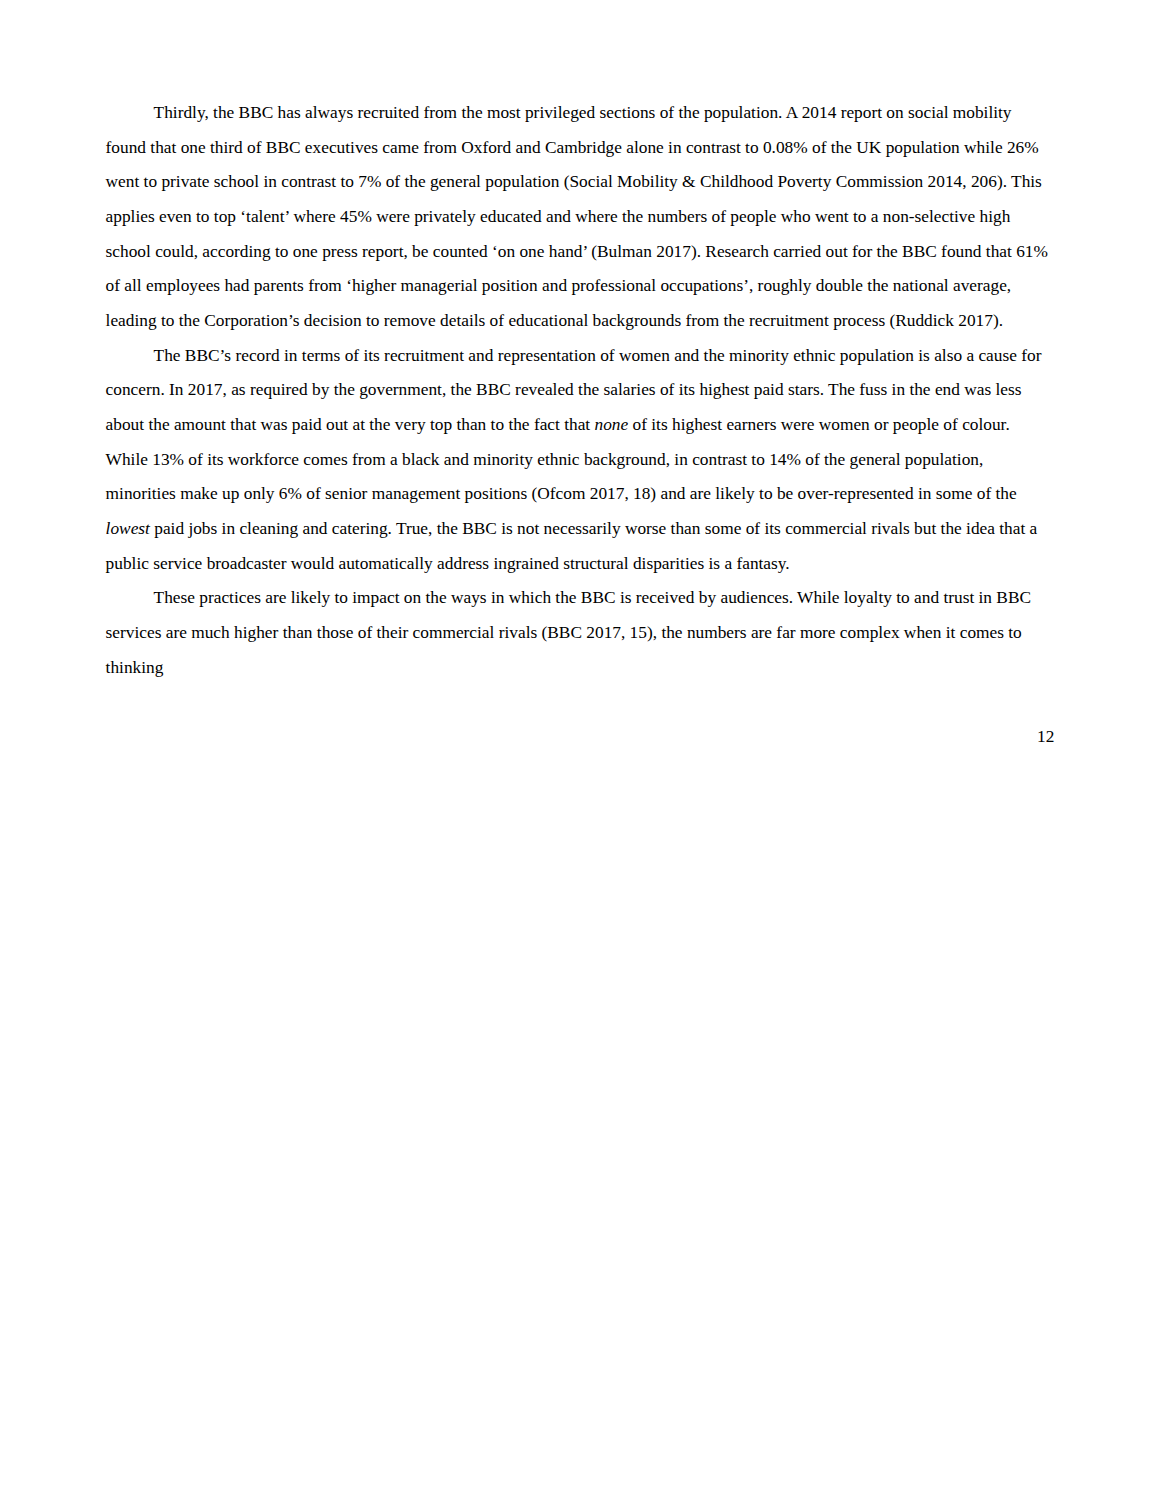Thirdly, the BBC has always recruited from the most privileged sections of the population. A 2014 report on social mobility found that one third of BBC executives came from Oxford and Cambridge alone in contrast to 0.08% of the UK population while 26% went to private school in contrast to 7% of the general population (Social Mobility & Childhood Poverty Commission 2014, 206). This applies even to top ‘talent’ where 45% were privately educated and where the numbers of people who went to a non-selective high school could, according to one press report, be counted ‘on one hand’ (Bulman 2017). Research carried out for the BBC found that 61% of all employees had parents from ‘higher managerial position and professional occupations’, roughly double the national average, leading to the Corporation’s decision to remove details of educational backgrounds from the recruitment process (Ruddick 2017).
The BBC’s record in terms of its recruitment and representation of women and the minority ethnic population is also a cause for concern. In 2017, as required by the government, the BBC revealed the salaries of its highest paid stars. The fuss in the end was less about the amount that was paid out at the very top than to the fact that none of its highest earners were women or people of colour. While 13% of its workforce comes from a black and minority ethnic background, in contrast to 14% of the general population, minorities make up only 6% of senior management positions (Ofcom 2017, 18) and are likely to be over-represented in some of the lowest paid jobs in cleaning and catering. True, the BBC is not necessarily worse than some of its commercial rivals but the idea that a public service broadcaster would automatically address ingrained structural disparities is a fantasy.
These practices are likely to impact on the ways in which the BBC is received by audiences. While loyalty to and trust in BBC services are much higher than those of their commercial rivals (BBC 2017, 15), the numbers are far more complex when it comes to thinking
12